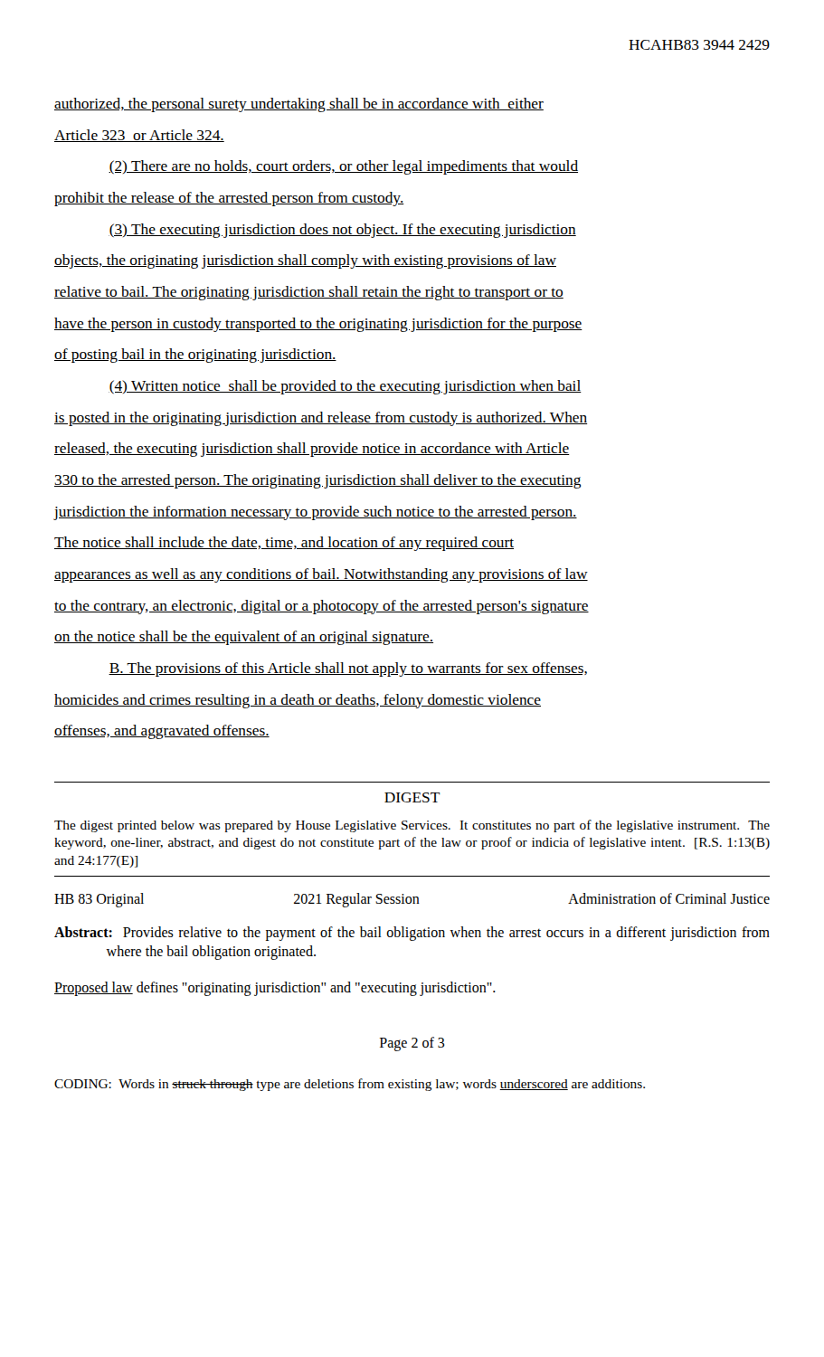HCAHB83 3944 2429
authorized, the personal surety undertaking shall be in accordance with either
Article 323 or Article 324.
(2) There are no holds, court orders, or other legal impediments that would
prohibit the release of the arrested person from custody.
(3) The executing jurisdiction does not object. If the executing jurisdiction
objects, the originating jurisdiction shall comply with existing provisions of law
relative to bail. The originating jurisdiction shall retain the right to transport or to
have the person in custody transported to the originating jurisdiction for the purpose
of posting bail in the originating jurisdiction.
(4) Written notice shall be provided to the executing jurisdiction when bail
is posted in the originating jurisdiction and release from custody is authorized. When
released, the executing jurisdiction shall provide notice in accordance with Article
330 to the arrested person. The originating jurisdiction shall deliver to the executing
jurisdiction the information necessary to provide such notice to the arrested person.
The notice shall include the date, time, and location of any required court
appearances as well as any conditions of bail. Notwithstanding any provisions of law
to the contrary, an electronic, digital or a photocopy of the arrested person's signature
on the notice shall be the equivalent of an original signature.
B. The provisions of this Article shall not apply to warrants for sex offenses,
homicides and crimes resulting in a death or deaths, felony domestic violence
offenses, and aggravated offenses.
DIGEST
The digest printed below was prepared by House Legislative Services. It constitutes no part of the legislative instrument. The keyword, one-liner, abstract, and digest do not constitute part of the law or proof or indicia of legislative intent. [R.S. 1:13(B) and 24:177(E)]
HB 83 Original 2021 Regular Session Administration of Criminal Justice
Abstract: Provides relative to the payment of the bail obligation when the arrest occurs in a different jurisdiction from where the bail obligation originated.
Proposed law defines "originating jurisdiction" and "executing jurisdiction".
Page 2 of 3
CODING: Words in struck through type are deletions from existing law; words underscored are additions.